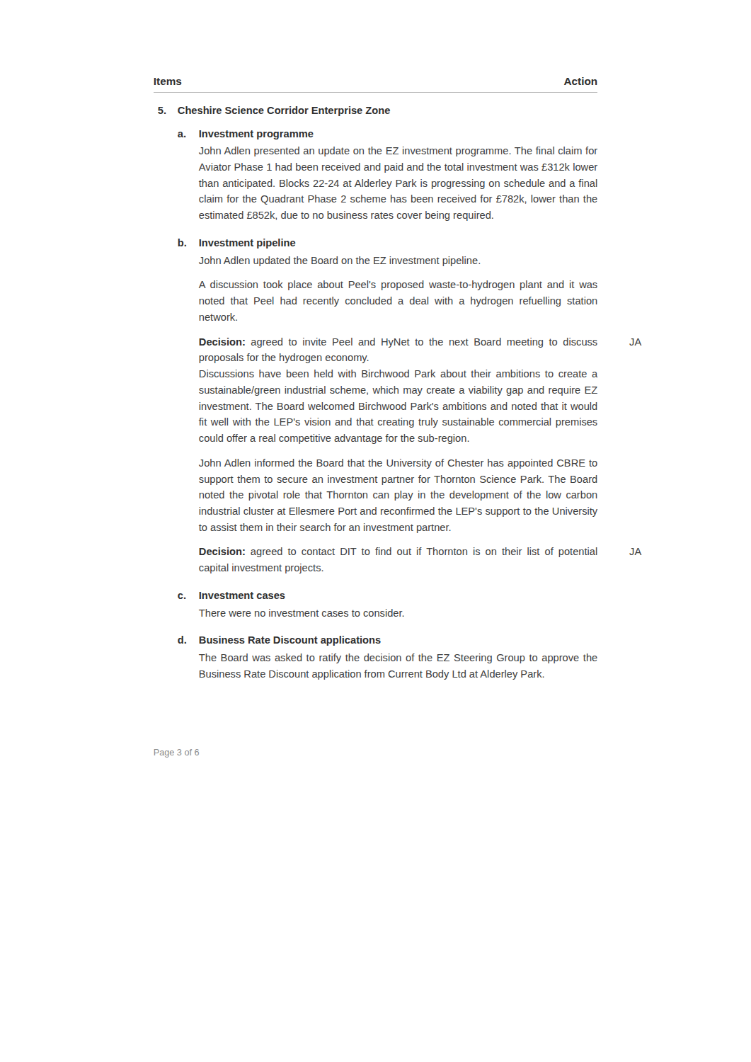Items Action
Cheshire Science Corridor Enterprise Zone
Investment programme
John Adlen presented an update on the EZ investment programme. The final claim for Aviator Phase 1 had been received and paid and the total investment was £312k lower than anticipated. Blocks 22-24 at Alderley Park is progressing on schedule and a final claim for the Quadrant Phase 2 scheme has been received for £782k, lower than the estimated £852k, due to no business rates cover being required.
Investment pipeline
John Adlen updated the Board on the EZ investment pipeline.
A discussion took place about Peel's proposed waste-to-hydrogen plant and it was noted that Peel had recently concluded a deal with a hydrogen refuelling station network.
JA
Decision: agreed to invite Peel and HyNet to the next Board meeting to discuss proposals for the hydrogen economy.
Discussions have been held with Birchwood Park about their ambitions to create a sustainable/green industrial scheme, which may create a viability gap and require EZ investment. The Board welcomed Birchwood Park's ambitions and noted that it would fit well with the LEP's vision and that creating truly sustainable commercial premises could offer a real competitive advantage for the sub-region.
John Adlen informed the Board that the University of Chester has appointed CBRE to support them to secure an investment partner for Thornton Science Park. The Board noted the pivotal role that Thornton can play in the development of the low carbon industrial cluster at Ellesmere Port and reconfirmed the LEP's support to the University to assist them in their search for an investment partner.
JA
Decision: agreed to contact DIT to find out if Thornton is on their list of potential capital investment projects.
Investment cases
There were no investment cases to consider.
Business Rate Discount applications
The Board was asked to ratify the decision of the EZ Steering Group to approve the Business Rate Discount application from Current Body Ltd at Alderley Park.
Page 3 of 6